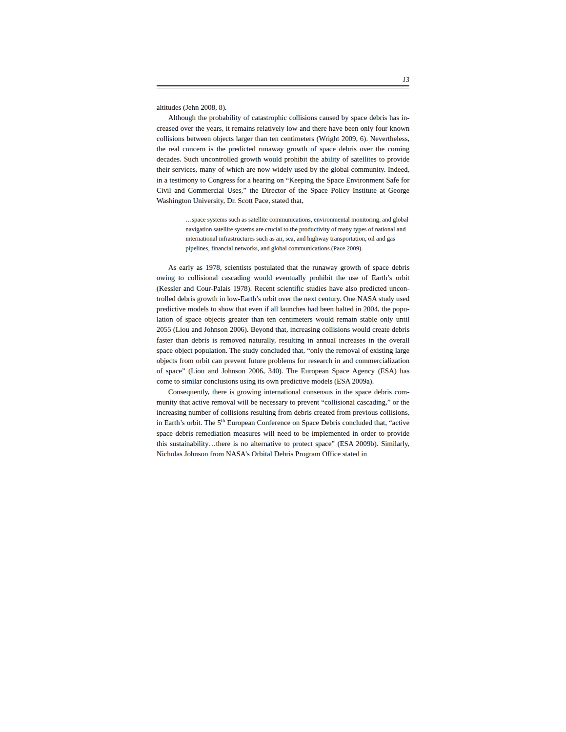13
altitudes (Jehn 2008, 8).
Although the probability of catastrophic collisions caused by space debris has increased over the years, it remains relatively low and there have been only four known collisions between objects larger than ten centimeters (Wright 2009, 6). Nevertheless, the real concern is the predicted runaway growth of space debris over the coming decades. Such uncontrolled growth would prohibit the ability of satellites to provide their services, many of which are now widely used by the global community. Indeed, in a testimony to Congress for a hearing on “Keeping the Space Environment Safe for Civil and Commercial Uses,” the Director of the Space Policy Institute at George Washington University, Dr. Scott Pace, stated that,
…space systems such as satellite communications, environmental monitoring, and global navigation satellite systems are crucial to the productivity of many types of national and international infrastructures such as air, sea, and highway transportation, oil and gas pipelines, financial networks, and global communications (Pace 2009).
As early as 1978, scientists postulated that the runaway growth of space debris owing to collisional cascading would eventually prohibit the use of Earth’s orbit (Kessler and Cour-Palais 1978). Recent scientific studies have also predicted uncontrolled debris growth in low-Earth’s orbit over the next century. One NASA study used predictive models to show that even if all launches had been halted in 2004, the population of space objects greater than ten centimeters would remain stable only until 2055 (Liou and Johnson 2006). Beyond that, increasing collisions would create debris faster than debris is removed naturally, resulting in annual increases in the overall space object population. The study concluded that, “only the removal of existing large objects from orbit can prevent future problems for research in and commercialization of space” (Liou and Johnson 2006, 340). The European Space Agency (ESA) has come to similar conclusions using its own predictive models (ESA 2009a).
Consequently, there is growing international consensus in the space debris community that active removal will be necessary to prevent “collisional cascading,” or the increasing number of collisions resulting from debris created from previous collisions, in Earth’s orbit. The 5th European Conference on Space Debris concluded that, “active space debris remediation measures will need to be implemented in order to provide this sustainability…there is no alternative to protect space” (ESA 2009b). Similarly, Nicholas Johnson from NASA’s Orbital Debris Program Office stated in